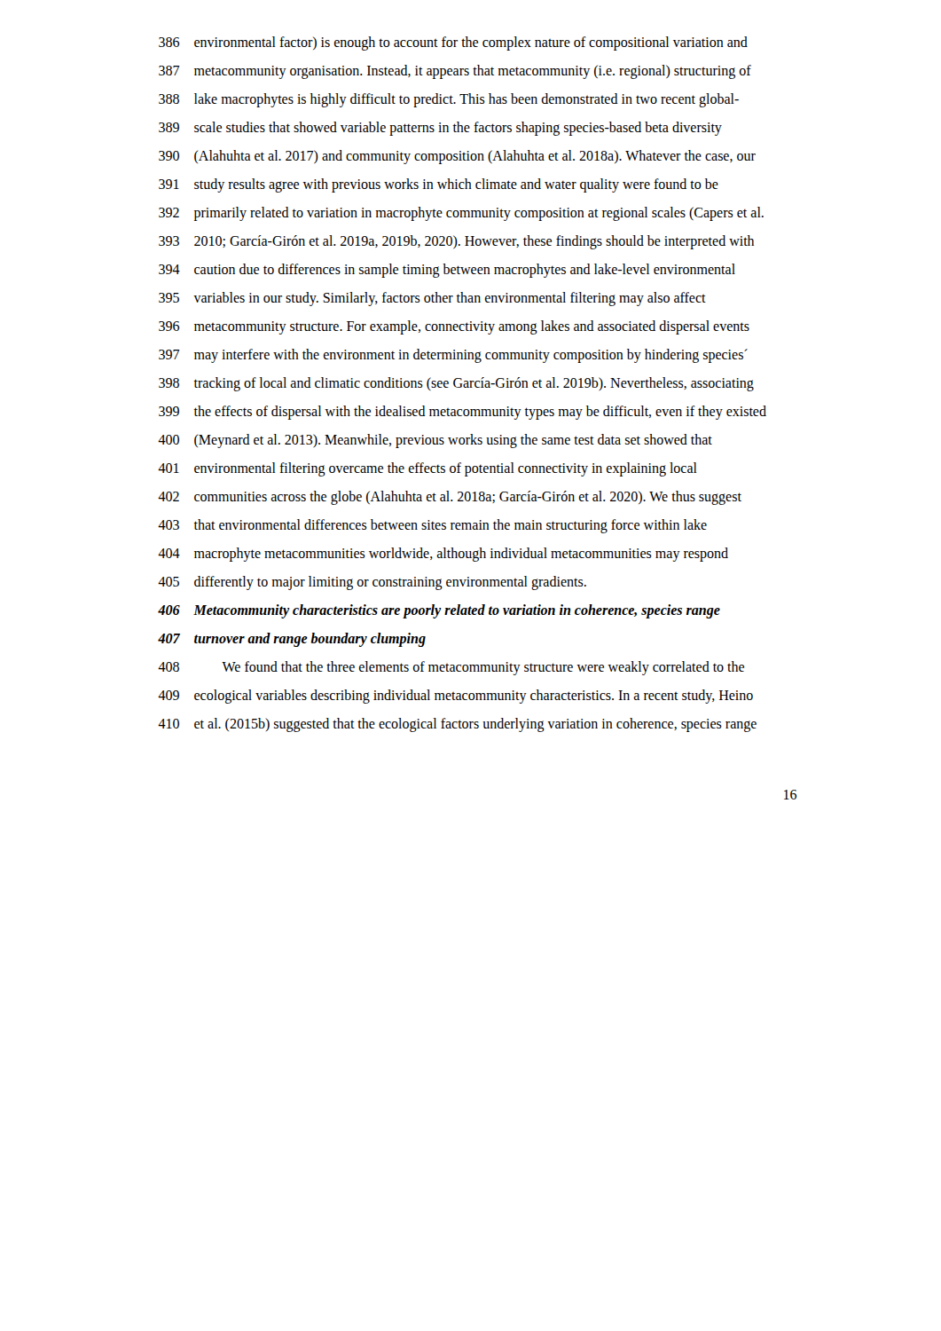386environmental factor) is enough to account for the complex nature of compositional variation and
387metacommunity organisation. Instead, it appears that metacommunity (i.e. regional) structuring of
388lake macrophytes is highly difficult to predict. This has been demonstrated in two recent global-
389scale studies that showed variable patterns in the factors shaping species-based beta diversity
390(Alahuhta et al. 2017) and community composition (Alahuhta et al. 2018a). Whatever the case, our
391study results agree with previous works in which climate and water quality were found to be
392primarily related to variation in macrophyte community composition at regional scales (Capers et al.
3932010; García-Girón et al. 2019a, 2019b, 2020). However, these findings should be interpreted with
394caution due to differences in sample timing between macrophytes and lake-level environmental
395variables in our study. Similarly, factors other than environmental filtering may also affect
396metacommunity structure. For example, connectivity among lakes and associated dispersal events
397may interfere with the environment in determining community composition by hindering species´
398tracking of local and climatic conditions (see García-Girón et al. 2019b). Nevertheless, associating
399the effects of dispersal with the idealised metacommunity types may be difficult, even if they existed
400(Meynard et al. 2013). Meanwhile, previous works using the same test data set showed that
401environmental filtering overcame the effects of potential connectivity in explaining local
402communities across the globe (Alahuhta et al. 2018a; García-Girón et al. 2020). We thus suggest
403that environmental differences between sites remain the main structuring force within lake
404macrophyte metacommunities worldwide, although individual metacommunities may respond
405differently to major limiting or constraining environmental gradients.
406 Metacommunity characteristics are poorly related to variation in coherence, species range
407turnover and range boundary clumping
408 We found that the three elements of metacommunity structure were weakly correlated to the
409ecological variables describing individual metacommunity characteristics. In a recent study, Heino
410et al. (2015b) suggested that the ecological factors underlying variation in coherence, species range
16